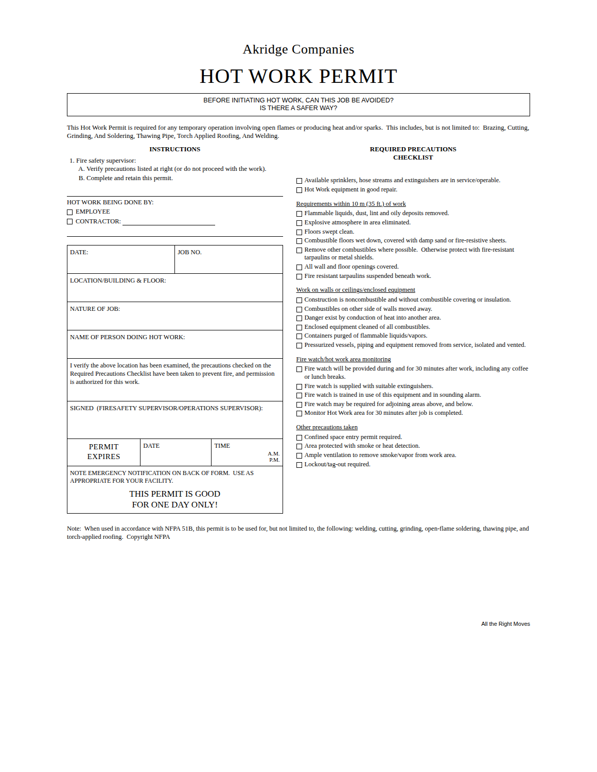Akridge Companies
HOT WORK PERMIT
BEFORE INITIATING HOT WORK, CAN THIS JOB BE AVOIDED?
IS THERE A SAFER WAY?
This Hot Work Permit is required for any temporary operation involving open flames or producing heat and/or sparks. This includes, but is not limited to: Brazing, Cutting, Grinding, And Soldering, Thawing Pipe, Torch Applied Roofing, And Welding.
INSTRUCTIONS
Fire safety supervisor:
Verify precautions listed at right (or do not proceed with the work).
Complete and retain this permit.
HOT WORK BEING DONE BY:
EMPLOYEE
CONTRACTOR:
| DATE: | JOB NO. |
| LOCATION/BUILDING & FLOOR: |
| NATURE OF JOB: |
| NAME OF PERSON DOING HOT WORK: |
| I verify the above location has been examined, the precautions checked on the Required Precautions Checklist have been taken to prevent fire, and permission is authorized for this work. |
| SIGNED (FIRESAFETY SUPERVISOR/OPERATIONS SUPERVISOR): |
| PERMIT EXPIRES | DATE | TIME A.M. P.M. |
| NOTE EMERGENCY NOTIFICATION ON BACK OF FORM. USE AS APPROPRIATE FOR YOUR FACILITY. THIS PERMIT IS GOOD FOR ONE DAY ONLY! |
REQUIRED PRECAUTIONS
CHECKLIST
Available sprinklers, hose streams and extinguishers are in service/operable.
Hot Work equipment in good repair.
Requirements within 10 m (35 ft.) of work
Flammable liquids, dust, lint and oily deposits removed.
Explosive atmosphere in area eliminated.
Floors swept clean.
Combustible floors wet down, covered with damp sand or fire-resistive sheets.
Remove other combustibles where possible. Otherwise protect with fire-resistant tarpaulins or metal shields.
All wall and floor openings covered.
Fire resistant tarpaulins suspended beneath work.
Work on walls or ceilings/enclosed equipment
Construction is noncombustible and without combustible covering or insulation.
Combustibles on other side of walls moved away.
Danger exist by conduction of heat into another area.
Enclosed equipment cleaned of all combustibles.
Containers purged of flammable liquids/vapors.
Pressurized vessels, piping and equipment removed from service, isolated and vented.
Fire watch/hot work area monitoring
Fire watch will be provided during and for 30 minutes after work, including any coffee or lunch breaks.
Fire watch is supplied with suitable extinguishers.
Fire watch is trained in use of this equipment and in sounding alarm.
Fire watch may be required for adjoining areas above, and below.
Monitor Hot Work area for 30 minutes after job is completed.
Other precautions taken
Confined space entry permit required.
Area protected with smoke or heat detection.
Ample ventilation to remove smoke/vapor from work area.
Lockout/tag-out required.
Note: When used in accordance with NFPA 51B, this permit is to be used for, but not limited to, the following: welding, cutting, grinding, open-flame soldering, thawing pipe, and torch-applied roofing. Copyright NFPA
All the Right Moves